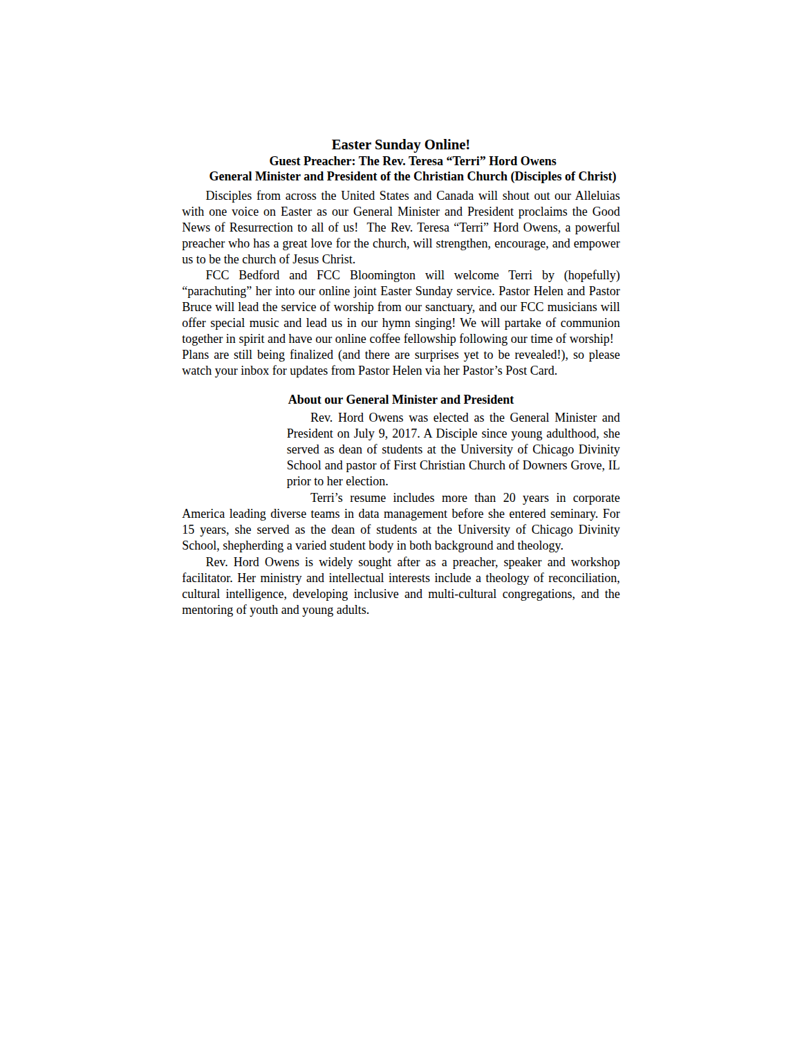Easter Sunday Online!
Guest Preacher: The Rev. Teresa “Terri” Hord Owens
General Minister and President of the Christian Church (Disciples of Christ)
Disciples from across the United States and Canada will shout out our Alleluias with one voice on Easter as our General Minister and President proclaims the Good News of Resurrection to all of us! The Rev. Teresa “Terri” Hord Owens, a powerful preacher who has a great love for the church, will strengthen, encourage, and empower us to be the church of Jesus Christ.
FCC Bedford and FCC Bloomington will welcome Terri by (hopefully) “parachuting” her into our online joint Easter Sunday service. Pastor Helen and Pastor Bruce will lead the service of worship from our sanctuary, and our FCC musicians will offer special music and lead us in our hymn singing! We will partake of communion together in spirit and have our online coffee fellowship following our time of worship! Plans are still being finalized (and there are surprises yet to be revealed!), so please watch your inbox for updates from Pastor Helen via her Pastor’s Post Card.
About our General Minister and President
Rev. Hord Owens was elected as the General Minister and President on July 9, 2017. A Disciple since young adulthood, she served as dean of students at the University of Chicago Divinity School and pastor of First Christian Church of Downers Grove, IL prior to her election.
Terri’s resume includes more than 20 years in corporate America leading diverse teams in data management before she entered seminary. For 15 years, she served as the dean of students at the University of Chicago Divinity School, shepherding a varied student body in both background and theology.
Rev. Hord Owens is widely sought after as a preacher, speaker and workshop facilitator. Her ministry and intellectual interests include a theology of reconciliation, cultural intelligence, developing inclusive and multi-cultural congregations, and the mentoring of youth and young adults.